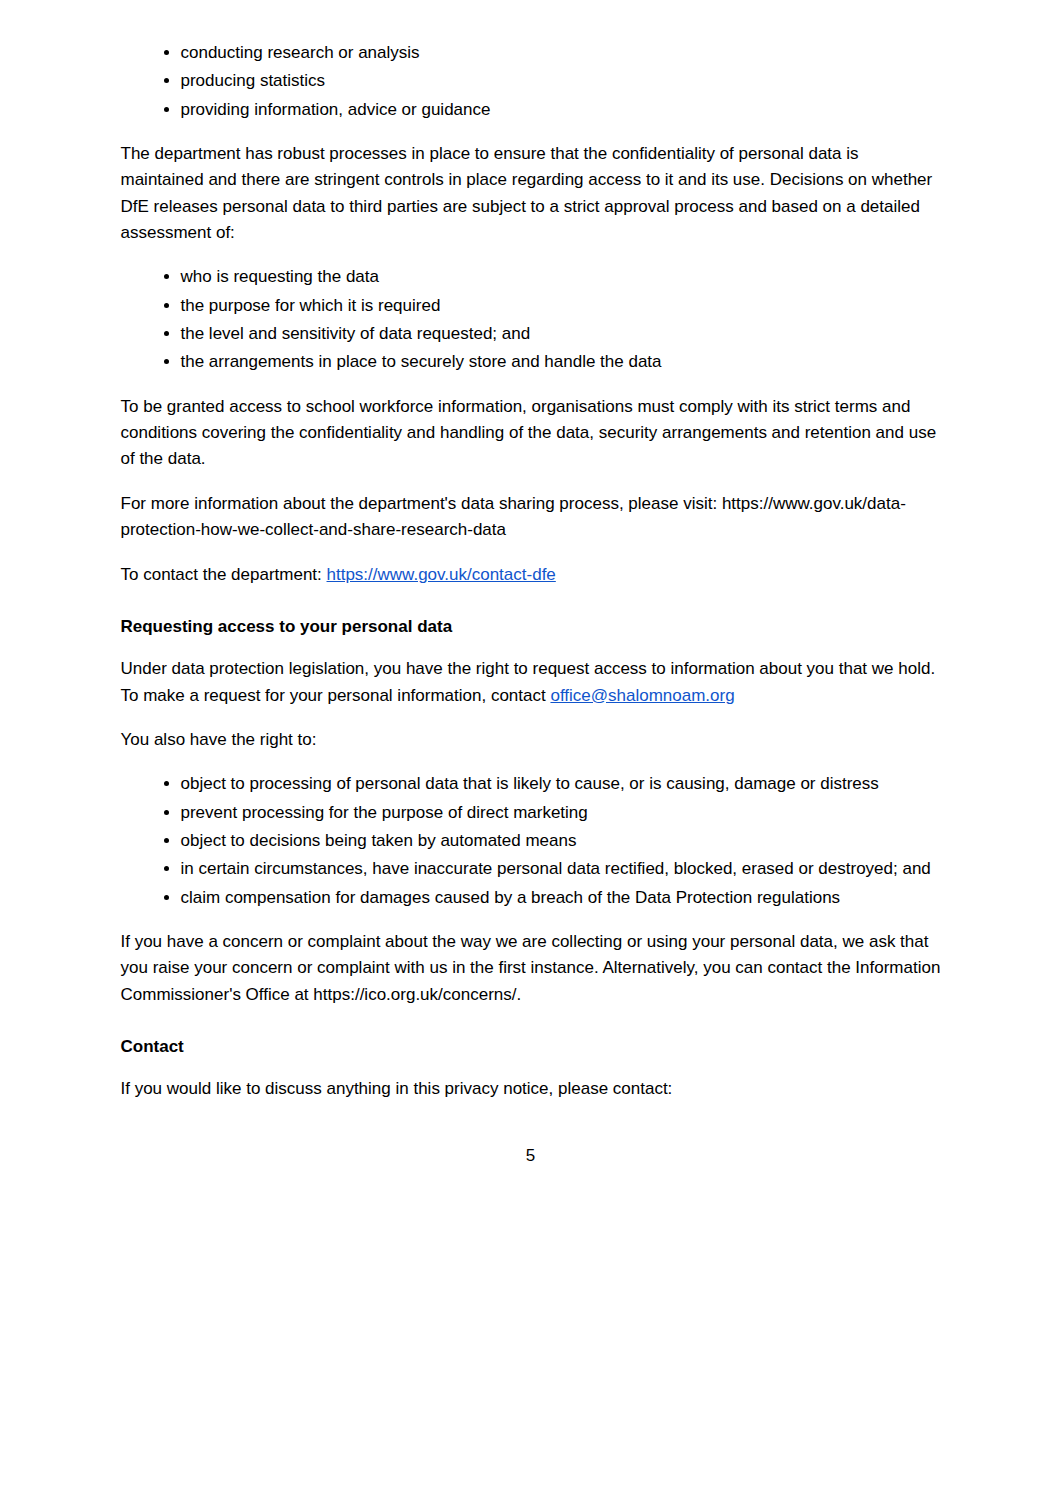conducting research or analysis
producing statistics
providing information, advice or guidance
The department has robust processes in place to ensure that the confidentiality of personal data is maintained and there are stringent controls in place regarding access to it and its use. Decisions on whether DfE releases personal data to third parties are subject to a strict approval process and based on a detailed assessment of:
who is requesting the data
the purpose for which it is required
the level and sensitivity of data requested; and
the arrangements in place to securely store and handle the data
To be granted access to school workforce information, organisations must comply with its strict terms and conditions covering the confidentiality and handling of the data, security arrangements and retention and use of the data.
For more information about the department's data sharing process, please visit: https://www.gov.uk/data-protection-how-we-collect-and-share-research-data
To contact the department: https://www.gov.uk/contact-dfe
Requesting access to your personal data
Under data protection legislation, you have the right to request access to information about you that we hold. To make a request for your personal information, contact office@shalomnoam.org
You also have the right to:
object to processing of personal data that is likely to cause, or is causing, damage or distress
prevent processing for the purpose of direct marketing
object to decisions being taken by automated means
in certain circumstances, have inaccurate personal data rectified, blocked, erased or destroyed; and
claim compensation for damages caused by a breach of the Data Protection regulations
If you have a concern or complaint about the way we are collecting or using your personal data, we ask that you raise your concern or complaint with us in the first instance. Alternatively, you can contact the Information Commissioner's Office at https://ico.org.uk/concerns/.
Contact
If you would like to discuss anything in this privacy notice, please contact:
5